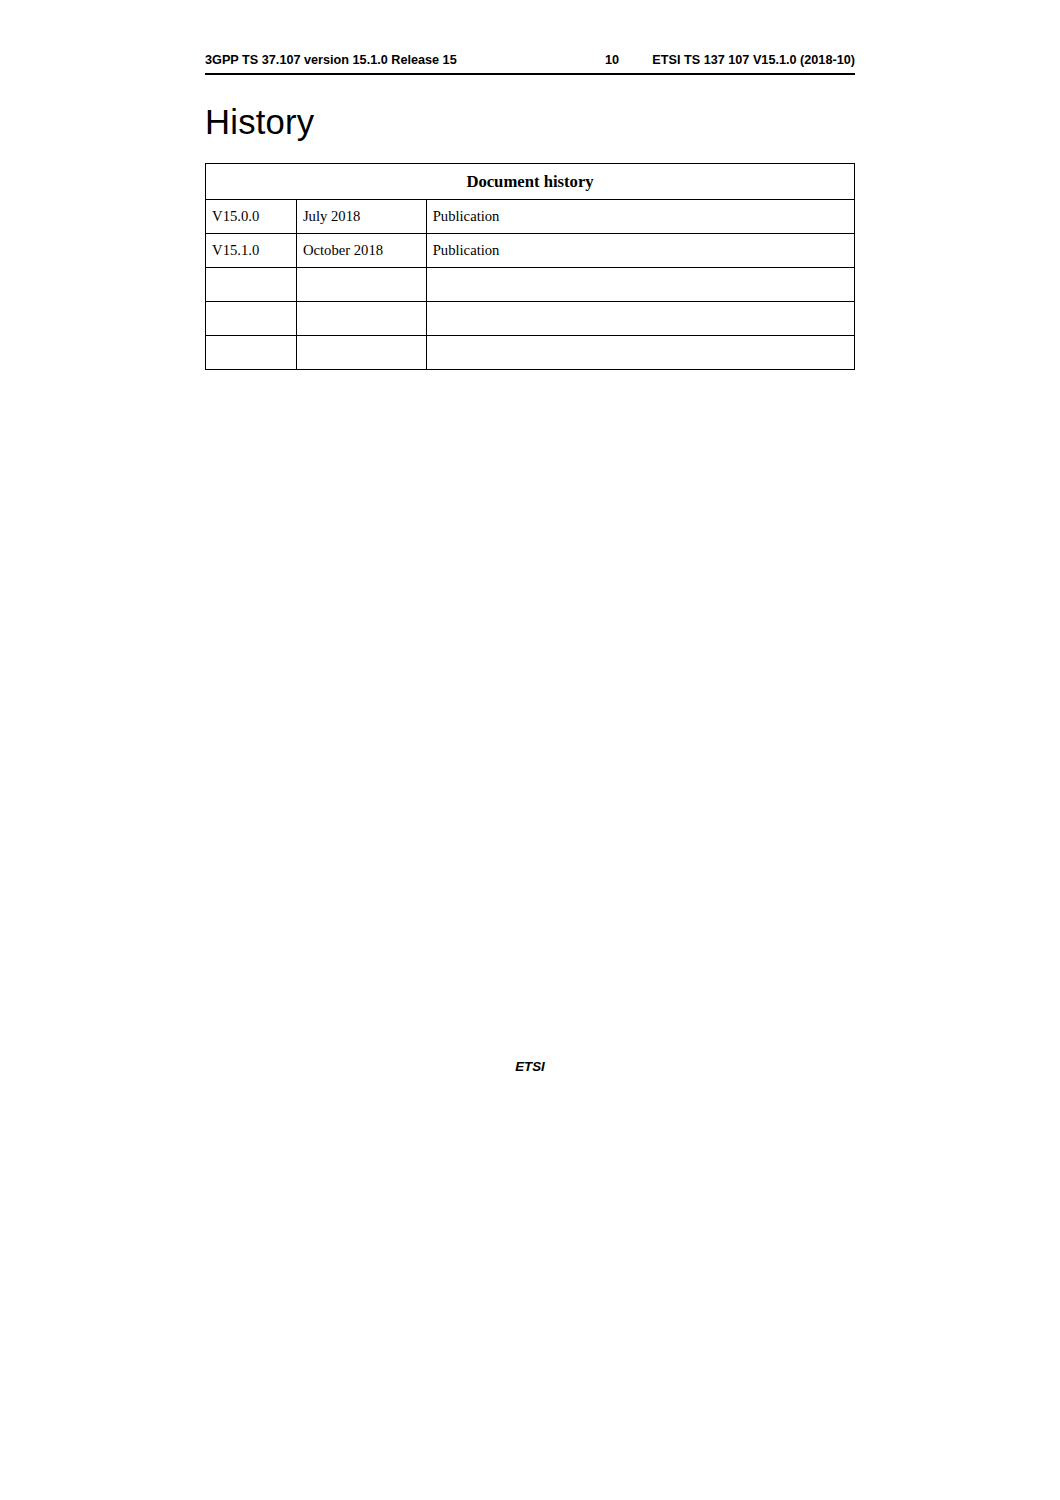3GPP TS 37.107 version 15.1.0 Release 15 10 ETSI TS 137 107 V15.1.0 (2018-10)
History
| Document history |
| --- |
| V15.0.0 | July 2018 | Publication |
| V15.1.0 | October 2018 | Publication |
ETSI